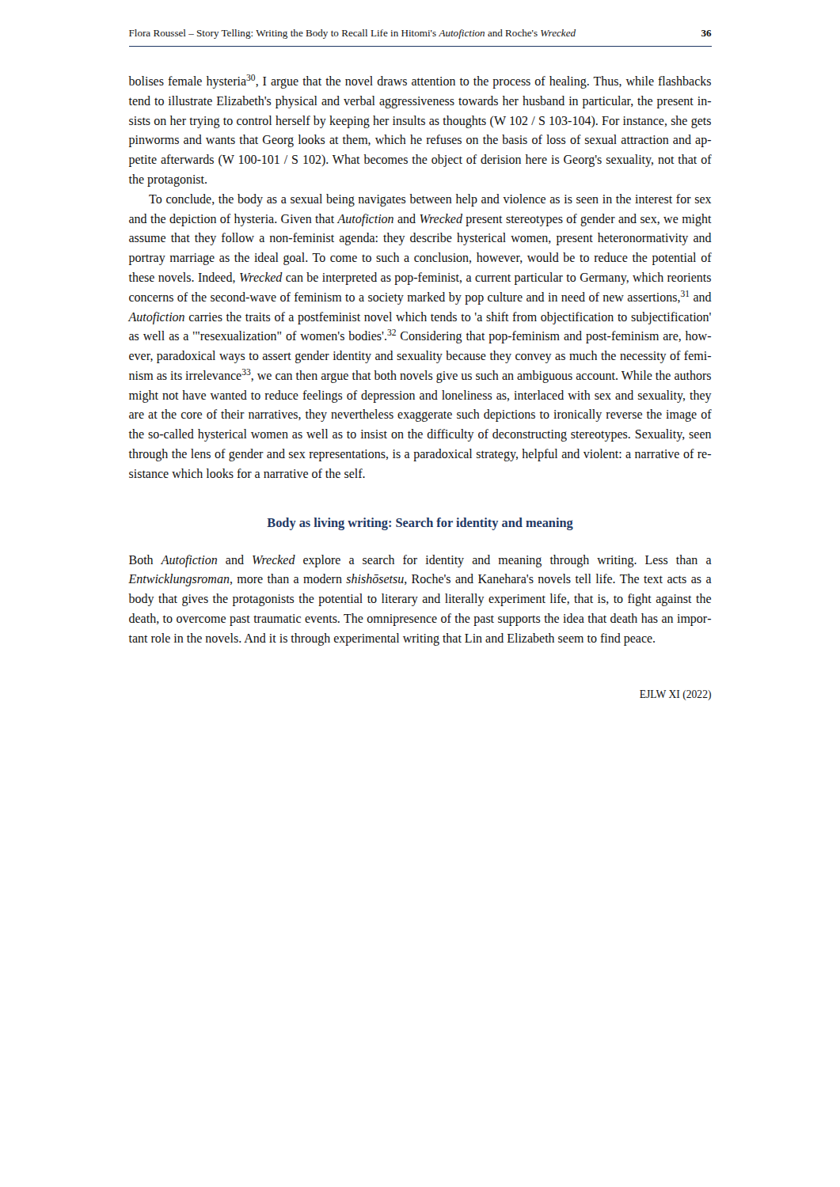Flora Roussel – Story Telling: Writing the Body to Recall Life in Hitomi's Autofiction and Roche's Wrecked 36
bolises female hysteria30, I argue that the novel draws attention to the process of healing. Thus, while flashbacks tend to illustrate Elizabeth's physical and verbal aggressiveness towards her husband in particular, the present insists on her trying to control herself by keeping her insults as thoughts (W 102 / S 103-104). For instance, she gets pinworms and wants that Georg looks at them, which he refuses on the basis of loss of sexual attraction and appetite afterwards (W 100-101 / S 102). What becomes the object of derision here is Georg's sexuality, not that of the protagonist.
To conclude, the body as a sexual being navigates between help and violence as is seen in the interest for sex and the depiction of hysteria. Given that Autofiction and Wrecked present stereotypes of gender and sex, we might assume that they follow a non-feminist agenda: they describe hysterical women, present heteronormativity and portray marriage as the ideal goal. To come to such a conclusion, however, would be to reduce the potential of these novels. Indeed, Wrecked can be interpreted as pop-feminist, a current particular to Germany, which reorients concerns of the second-wave of feminism to a society marked by pop culture and in need of new assertions,31 and Autofiction carries the traits of a postfeminist novel which tends to 'a shift from objectification to subjectification' as well as a '"resexualization" of women's bodies'.32 Considering that pop-feminism and post-feminism are, however, paradoxical ways to assert gender identity and sexuality because they convey as much the necessity of feminism as its irrelevance33, we can then argue that both novels give us such an ambiguous account. While the authors might not have wanted to reduce feelings of depression and loneliness as, interlaced with sex and sexuality, they are at the core of their narratives, they nevertheless exaggerate such depictions to ironically reverse the image of the so-called hysterical women as well as to insist on the difficulty of deconstructing stereotypes. Sexuality, seen through the lens of gender and sex representations, is a paradoxical strategy, helpful and violent: a narrative of resistance which looks for a narrative of the self.
Body as living writing: Search for identity and meaning
Both Autofiction and Wrecked explore a search for identity and meaning through writing. Less than a Entwicklungsroman, more than a modern shishōsetsu, Roche's and Kanehara's novels tell life. The text acts as a body that gives the protagonists the potential to literary and literally experiment life, that is, to fight against the death, to overcome past traumatic events. The omnipresence of the past supports the idea that death has an important role in the novels. And it is through experimental writing that Lin and Elizabeth seem to find peace.
EJLW XI (2022)